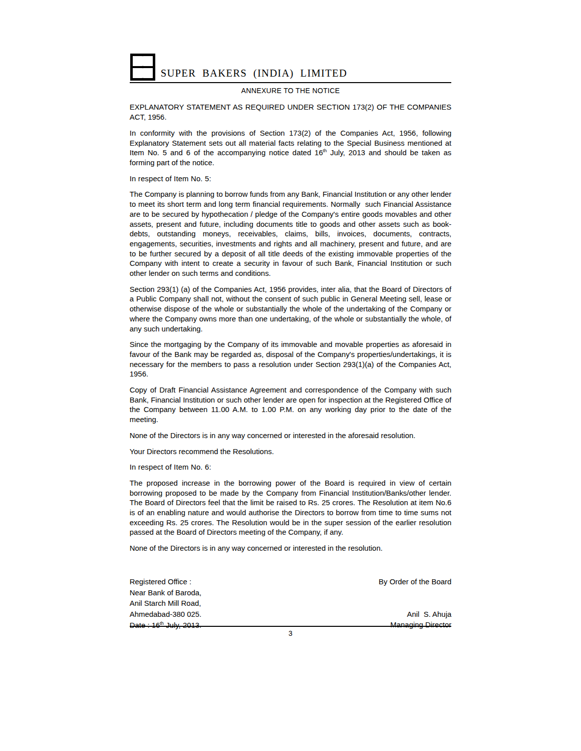SUPER BAKERS (INDIA) LIMITED
ANNEXURE TO THE NOTICE
EXPLANATORY STATEMENT AS REQUIRED UNDER SECTION 173(2) OF THE COMPANIES ACT, 1956.
In conformity with the provisions of Section 173(2) of the Companies Act, 1956, following Explanatory Statement sets out all material facts relating to the Special Business mentioned at Item No. 5 and 6 of the accompanying notice dated 16th July, 2013 and should be taken as forming part of the notice.
In respect of Item No. 5:
The Company is planning to borrow funds from any Bank, Financial Institution or any other lender to meet its short term and long term financial requirements. Normally such Financial Assistance are to be secured by hypothecation / pledge of the Company's entire goods movables and other assets, present and future, including documents title to goods and other assets such as book-debts, outstanding moneys, receivables, claims, bills, invoices, documents, contracts, engagements, securities, investments and rights and all machinery, present and future, and are to be further secured by a deposit of all title deeds of the existing immovable properties of the Company with intent to create a security in favour of such Bank, Financial Institution or such other lender on such terms and conditions.
Section 293(1) (a) of the Companies Act, 1956 provides, inter alia, that the Board of Directors of a Public Company shall not, without the consent of such public in General Meeting sell, lease or otherwise dispose of the whole or substantially the whole of the undertaking of the Company or where the Company owns more than one undertaking, of the whole or substantially the whole, of any such undertaking.
Since the mortgaging by the Company of its immovable and movable properties as aforesaid in favour of the Bank may be regarded as, disposal of the Company's properties/undertakings, it is necessary for the members to pass a resolution under Section 293(1)(a) of the Companies Act, 1956.
Copy of Draft Financial Assistance Agreement and correspondence of the Company with such Bank, Financial Institution or such other lender are open for inspection at the Registered Office of the Company between 11.00 A.M. to 1.00 P.M. on any working day prior to the date of the meeting.
None of the Directors is in any way concerned or interested in the aforesaid resolution.
Your Directors recommend the Resolutions.
In respect of Item No. 6:
The proposed increase in the borrowing power of the Board is required in view of certain borrowing proposed to be made by the Company from Financial Institution/Banks/other lender. The Board of Directors feel that the limit be raised to Rs. 25 crores. The Resolution at item No.6 is of an enabling nature and would authorise the Directors to borrow from time to time sums not exceeding Rs. 25 crores. The Resolution would be in the super session of the earlier resolution passed at the Board of Directors meeting of the Company, if any.
None of the Directors is in any way concerned or interested in the resolution.
Registered Office :
Near Bank of Baroda,
Anil Starch Mill Road,
Ahmedabad-380 025.
Date : 16th July, 2013.
By Order of the Board
Anil S. Ahuja
Managing Director
3